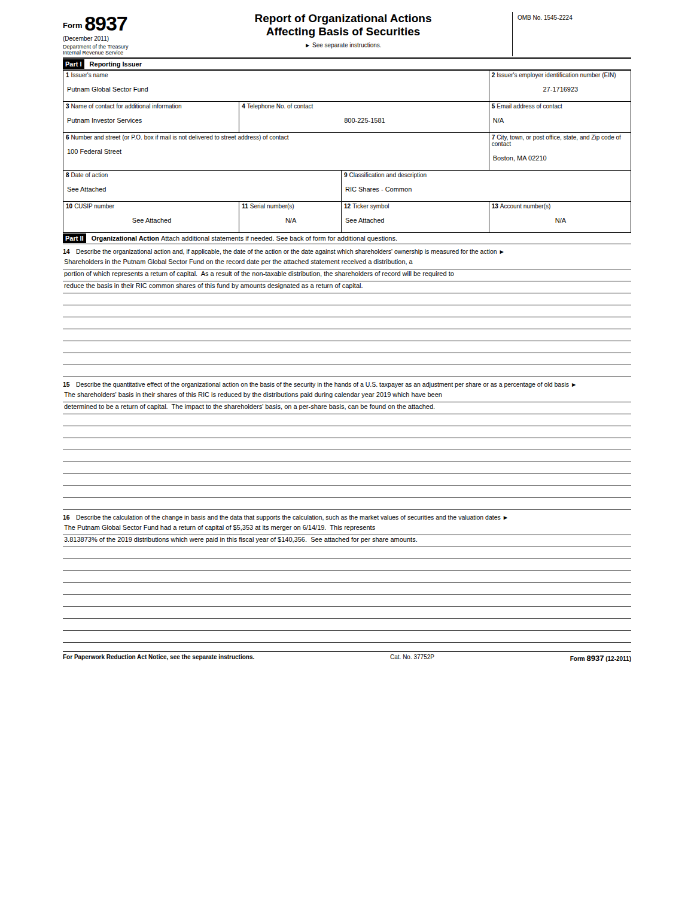Form 8937
(December 2011)
Department of the Treasury
Internal Revenue Service
Report of Organizational Actions
Affecting Basis of Securities
► See separate instructions.
OMB No. 1545-2224
Part I Reporting Issuer
| 1 Issuer's name Putnam Global Sector Fund | 2 Issuer's employer identification number (EIN) 27-1716923 |
| 3 Name of contact for additional information Putnam Investor Services | 4 Telephone No. of contact 800-225-1581 | 5 Email address of contact N/A |
| 6 Number and street (or P.O. box if mail is not delivered to street address) of contact 100 Federal Street | 7 City, town, or post office, state, and Zip code of contact Boston, MA 02210 |
| 8 Date of action See Attached | 9 Classification and description RIC Shares - Common |
| 10 CUSIP number See Attached | 11 Serial number(s) N/A | 12 Ticker symbol See Attached | 13 Account number(s) N/A |
Part II Organizational Action Attach additional statements if needed. See back of form for additional questions.
14
Describe the organizational action and, if applicable, the date of the action or the date against which shareholders' ownership is measured for the action ►
Shareholders in the Putnam Global Sector Fund on the record date per the attached statement received a distribution, a
portion of which represents a return of capital. As a result of the non-taxable distribution, the shareholders of record will be required to
reduce the basis in their RIC common shares of this fund by amounts designated as a return of capital.
15
Describe the quantitative effect of the organizational action on the basis of the security in the hands of a U.S. taxpayer as an adjustment per share or as a percentage of old basis ►
The shareholders' basis in their shares of this RIC is reduced by the distributions paid during calendar year 2019 which have been
determined to be a return of capital. The impact to the shareholders' basis, on a per-share basis, can be found on the attached.
16
Describe the calculation of the change in basis and the data that supports the calculation, such as the market values of securities and the valuation dates ►
The Putnam Global Sector Fund had a return of capital of $5,353 at its merger on 6/14/19. This represents
3.813873% of the 2019 distributions which were paid in this fiscal year of $140,356. See attached for per share amounts.
For Paperwork Reduction Act Notice, see the separate instructions.
Cat. No. 37752P
Form 8937 (12-2011)